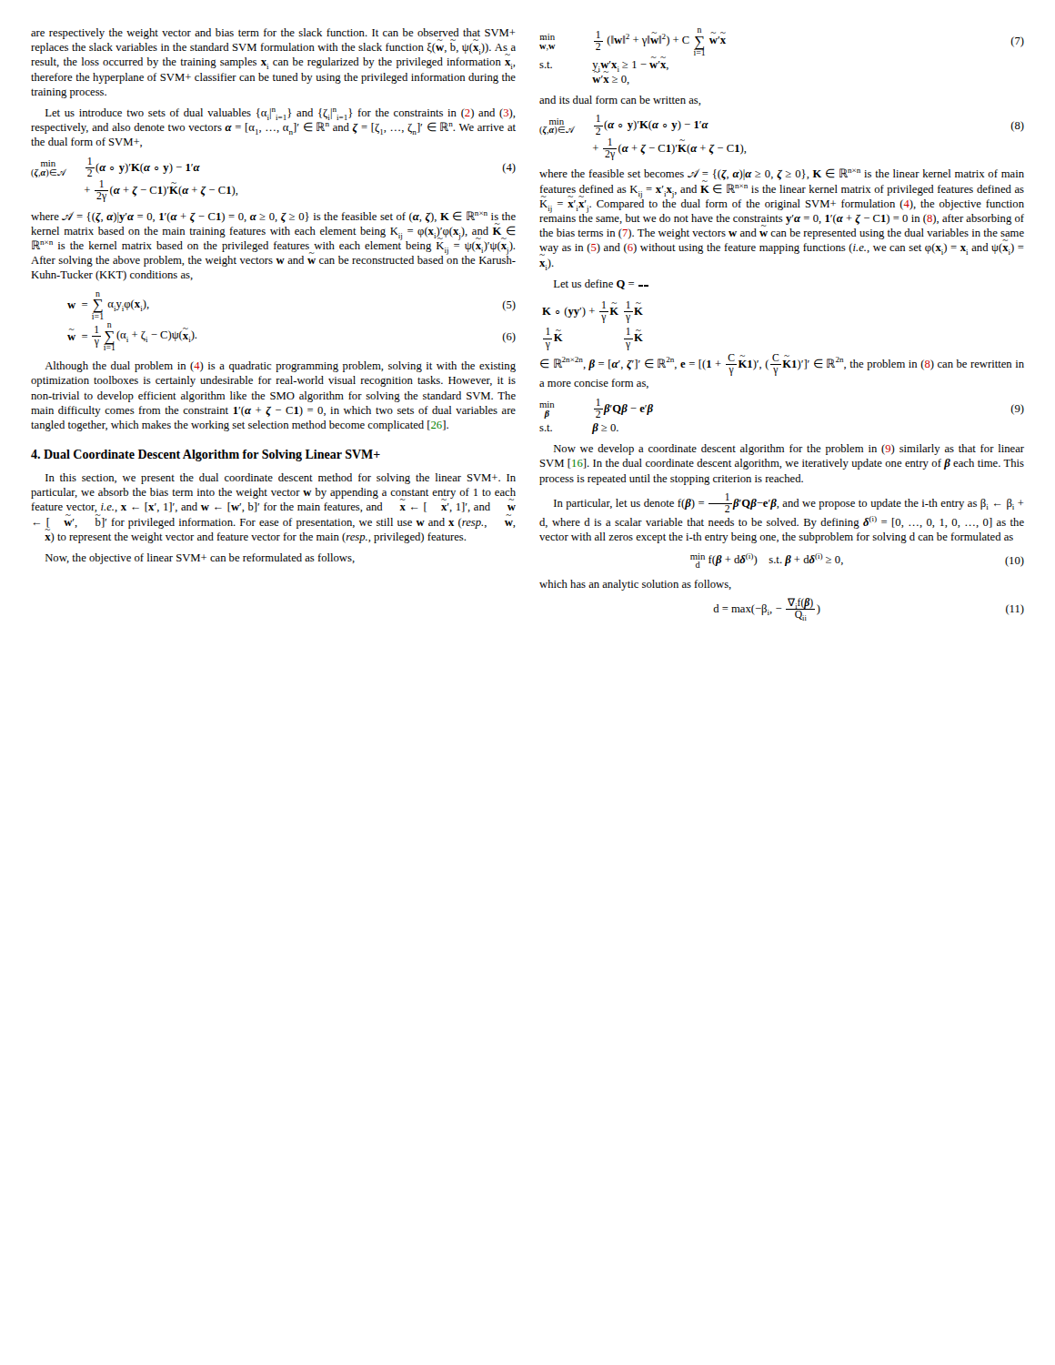are respectively the weight vector and bias term for the slack function. It can be observed that SVM+ replaces the slack variables in the standard SVM formulation with the slack function ξ(w, b, ψ(xi)). As a result, the loss occurred by the training samples xi can be regularized by the privileged information xi, therefore the hyperplane of SVM+ classifier can be tuned by using the privileged information during the training process.
Let us introduce two sets of dual valuables {αi|ni=1} and {ζi|ni=1} for the constraints in (2) and (3), respectively, and also denote two vectors α = [α1, …, αn]′ ∈ ℝn and ζ = [ζ1, …, ζn]′ ∈ ℝn. We arrive at the dual form of SVM+,
min(ζ,α)∈𝒜
12(α ∘ y)′K(α ∘ y) − 1′α
(4)
+ 12γ(α + ζ − C1)′K(α + ζ − C1),
where 𝒜 = {(ζ, α)|y′α = 0, 1′(α + ζ − C1) = 0, α ≥ 0, ζ ≥ 0} is the feasible set of (α, ζ), K ∈ ℝn×n is the kernel matrix based on the main training features with each element being Kij = φ(xi)′φ(xj), and K ∈ ℝn×n is the kernel matrix based on the privileged features with each element being Kij = ψ(xi)′ψ(xj). After solving the above problem, the weight vectors w and w can be reconstructed based on the Karush-Kuhn-Tucker (KKT) conditions as,
w =
n∑i=1 αiyiφ(xi),
(5)
w =
1 γ n∑i=1(αi + ζi − C)ψ(xi).
(6)
Although the dual problem in (4) is a quadratic programming problem, solving it with the existing optimization toolboxes is certainly undesirable for real-world visual recognition tasks. However, it is non-trivial to develop efficient algorithm like the SMO algorithm for solving the standard SVM. The main difficulty comes from the constraint 1′(α + ζ − C1) = 0, in which two sets of dual variables are tangled together, which makes the working set selection method become complicated [26].
4. Dual Coordinate Descent Algorithm for Solving Linear SVM+
In this section, we present the dual coordinate descent method for solving the linear SVM+. In particular, we absorb the bias term into the weight vector w by appending a constant entry of 1 to each feature vector, i.e., x ← [x′, 1]′, and w ← [w′, b]′ for the main features, and x ← [x′, 1]′, and w ← [w′, b]′ for privileged information. For ease of presentation, we still use w and x (resp., w, x) to represent the weight vector and feature vector for the main (resp., privileged) features.
Now, the objective of linear SVM+ can be reformulated as follows,
min w,w
12 (‖w‖2 + γ‖w‖2) + C n∑i=1 w′x
(7)
s.t.
yiw′xi ≥ 1 − w′x,
w′x ≥ 0,
and its dual form can be written as,
min(ζ,α)∈𝒜
12(α ∘ y)′K(α ∘ y) − 1′α
(8)
+ 12γ(α + ζ − C1)′K(α + ζ − C1),
where the feasible set becomes 𝒜 = {(ζ, α)|α ≥ 0, ζ ≥ 0}, K ∈ ℝn×n is the linear kernel matrix of main features defined as Kij = x′ixj, and K ∈ ℝn×n is the linear kernel matrix of privileged features defined as Kij = x′ix′j. Compared to the dual form of the original SVM+ formulation (4), the objective function remains the same, but we do not have the constraints y′α = 0, 1′(α + ζ − C1) = 0 in (8), after absorbing of the bias terms in (7). The weight vectors w and w can be represented using the dual variables in the same way as in (5) and (6) without using the feature mapping functions (i.e., we can set φ(xi) = xi and ψ(xi) = xi).
Let us define Q =
| K ∘ ( yy ′) + 1 γ K | 1 γ K |
| 1 γ K | 1 γ K |
∈ ℝ2n×2n, β = [α′, ζ′]′ ∈ ℝ2n, e = [(1 + Cγ K 1)′, (Cγ K 1)′]′ ∈ ℝ2n, the problem in (8) can be rewritten in a more concise form as,
min β
12 β′Qβ − e′β
(9)
s.t.
β ≥ 0.
Now we develop a coordinate descent algorithm for the problem in (9) similarly as that for linear SVM [16]. In the dual coordinate descent algorithm, we iteratively update one entry of β each time. This process is repeated until the stopping criterion is reached.
In particular, let us denote f(β) = 12 β′Qβ−e′β, and we propose to update the i-th entry as βi ← βi + d, where d is a scalar variable that needs to be solved. By defining δ(i) = [0, …, 0, 1, 0, …, 0] as the vector with all zeros except the i-th entry being one, the subproblem for solving d can be formulated as
min d f(β + dδ(i)) s.t. β + dδ(i) ≥ 0,
(10)
which has an analytic solution as follows,
d = max(−βi, − ∇if(β) Qii)
(11)